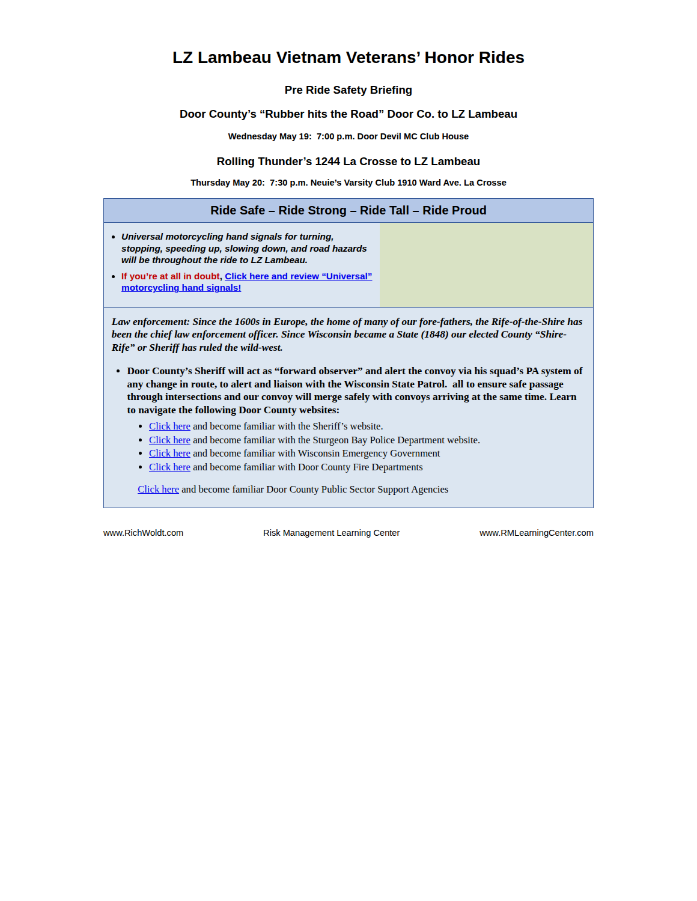LZ Lambeau Vietnam Veterans’ Honor Rides
Pre Ride Safety Briefing
Door County’s “Rubber hits the Road” Door Co. to LZ Lambeau
Wednesday May 19: 7:00 p.m. Door Devil MC Club House
Rolling Thunder’s 1244 La Crosse to LZ Lambeau
Thursday May 20: 7:30 p.m. Neuie’s Varsity Club 1910 Ward Ave. La Crosse
Ride Safe – Ride Strong – Ride Tall – Ride Proud
Universal motorcycling hand signals for turning, stopping, speeding up, slowing down, and road hazards will be throughout the ride to LZ Lambeau.
If you’re at all in doubt, Click here and review “Universal” motorcycling hand signals!
Law enforcement: Since the 1600s in Europe, the home of many of our fore-fathers, the Rife-of-the-Shire has been the chief law enforcement officer. Since Wisconsin became a State (1848) our elected County “Shire-Rife” or Sheriff has ruled the wild-west.
Door County’s Sheriff will act as “forward observer” and alert the convoy via his squad’s PA system of any change in route, to alert and liaison with the Wisconsin State Patrol. all to ensure safe passage through intersections and our convoy will merge safely with convoys arriving at the same time. Learn to navigate the following Door County websites:
Click here and become familiar with the Sheriff’s website.
Click here and become familiar with the Sturgeon Bay Police Department website.
Click here and become familiar with Wisconsin Emergency Government
Click here and become familiar with Door County Fire Departments
Click here and become familiar Door County Public Sector Support Agencies
www.RichWoldt.com Risk Management Learning Center www.RMLearningCenter.com